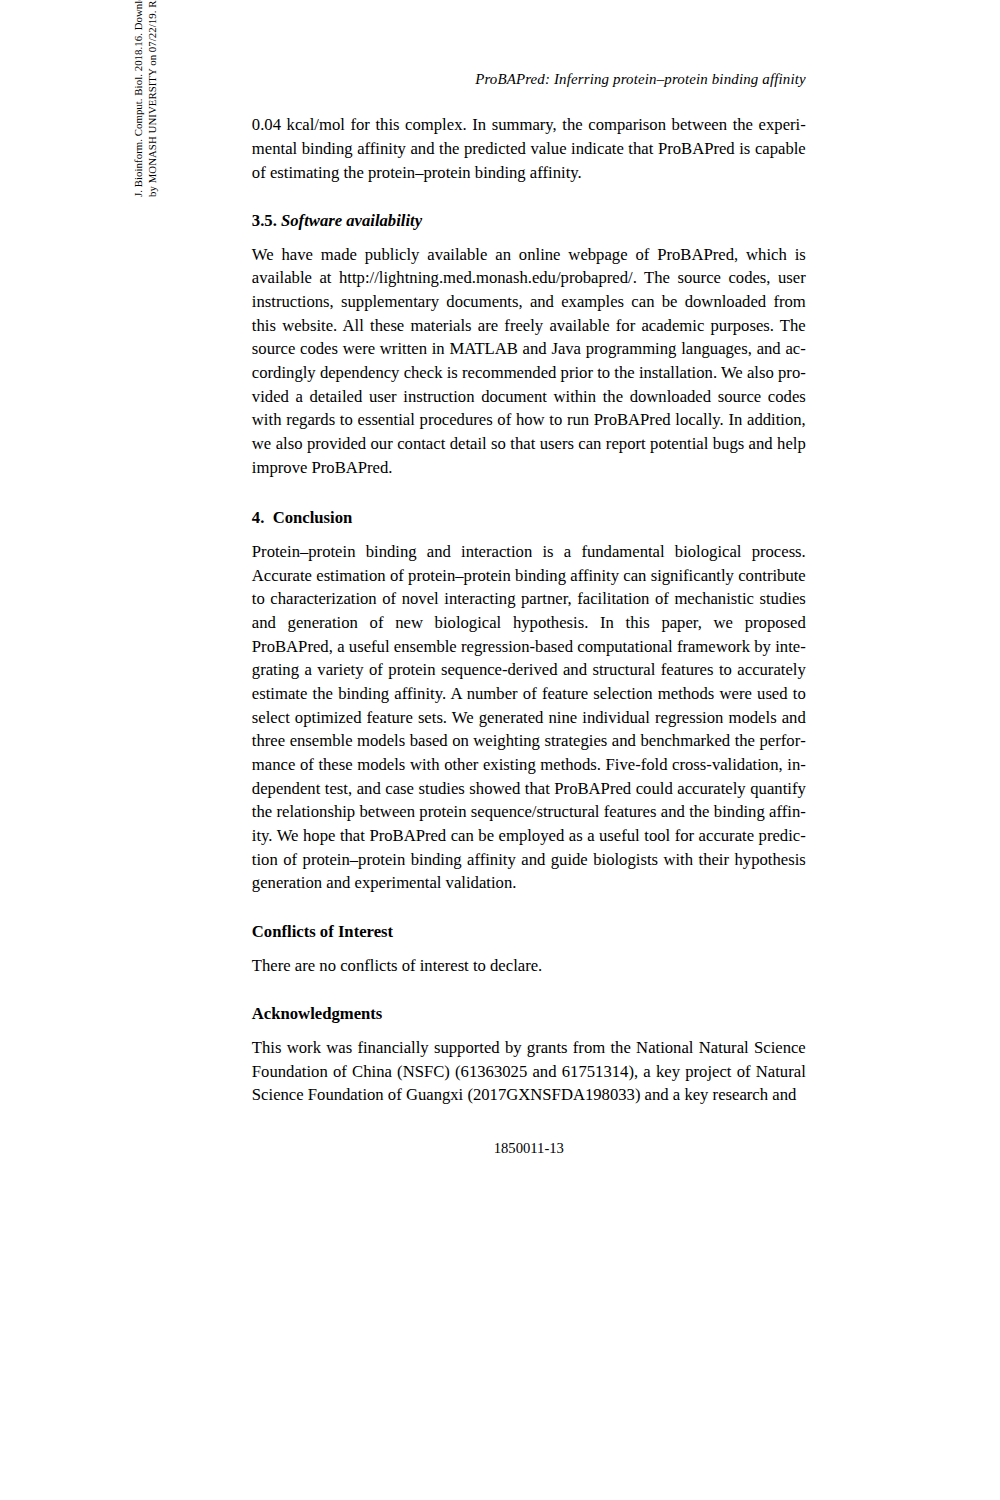J. Bioinform. Comput. Biol. 2018.16. Downloaded from www.worldscientific.com by MONASH UNIVERSITY on 07/22/19. Re-use and distribution is strictly not permitted, except for Open Access articles.
ProBAPred: Inferring protein–protein binding affinity
0.04 kcal/mol for this complex. In summary, the comparison between the experimental binding affinity and the predicted value indicate that ProBAPred is capable of estimating the protein–protein binding affinity.
3.5. Software availability
We have made publicly available an online webpage of ProBAPred, which is available at http://lightning.med.monash.edu/probapred/. The source codes, user instructions, supplementary documents, and examples can be downloaded from this website. All these materials are freely available for academic purposes. The source codes were written in MATLAB and Java programming languages, and accordingly dependency check is recommended prior to the installation. We also provided a detailed user instruction document within the downloaded source codes with regards to essential procedures of how to run ProBAPred locally. In addition, we also provided our contact detail so that users can report potential bugs and help improve ProBAPred.
4. Conclusion
Protein–protein binding and interaction is a fundamental biological process. Accurate estimation of protein–protein binding affinity can significantly contribute to characterization of novel interacting partner, facilitation of mechanistic studies and generation of new biological hypothesis. In this paper, we proposed ProBAPred, a useful ensemble regression-based computational framework by integrating a variety of protein sequence-derived and structural features to accurately estimate the binding affinity. A number of feature selection methods were used to select optimized feature sets. We generated nine individual regression models and three ensemble models based on weighting strategies and benchmarked the performance of these models with other existing methods. Five-fold cross-validation, independent test, and case studies showed that ProBAPred could accurately quantify the relationship between protein sequence/structural features and the binding affinity. We hope that ProBAPred can be employed as a useful tool for accurate prediction of protein–protein binding affinity and guide biologists with their hypothesis generation and experimental validation.
Conflicts of Interest
There are no conflicts of interest to declare.
Acknowledgments
This work was financially supported by grants from the National Natural Science Foundation of China (NSFC) (61363025 and 61751314), a key project of Natural Science Foundation of Guangxi (2017GXNSFDA198033) and a key research and
1850011-13